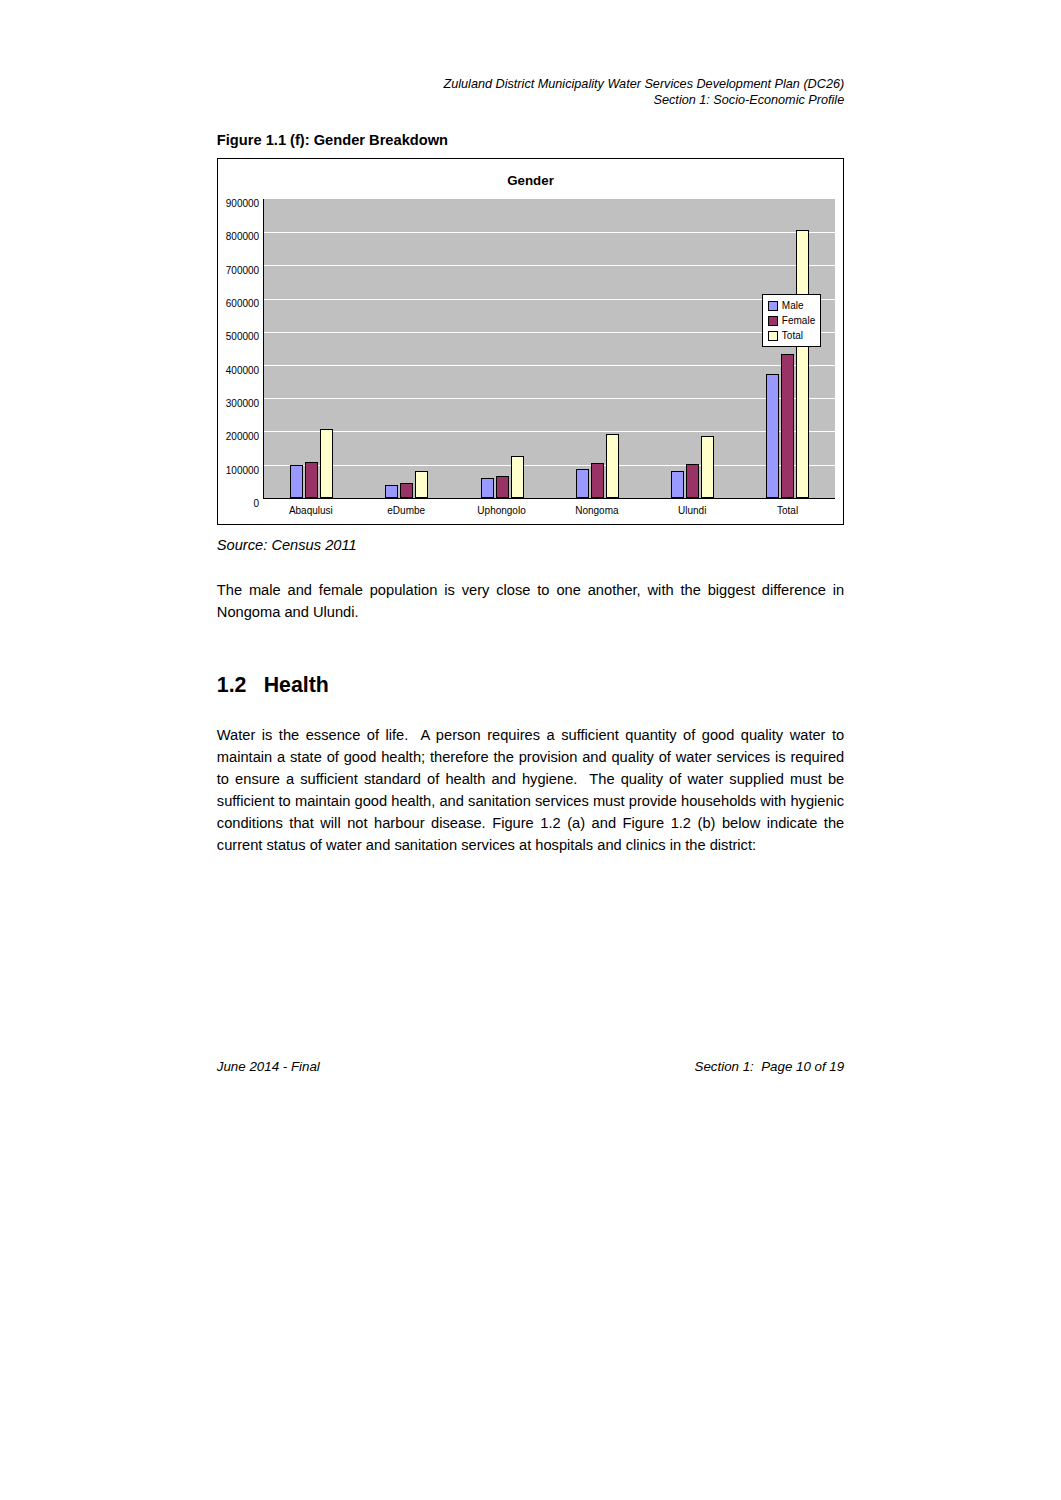Zululand District Municipality Water Services Development Plan (DC26)
Section 1: Socio-Economic Profile
Figure 1.1 (f): Gender Breakdown
Gender
900000 800000 700000 600000 500000 400000 300000 200000 100000 0
Male
Female
Total
Abaqulusi eDumbe Uphongolo Nongoma Ulundi Total
Source: Census 2011
The male and female population is very close to one another, with the biggest difference in Nongoma and Ulundi.
1.2 Health
Water is the essence of life. A person requires a sufficient quantity of good quality water to maintain a state of good health; therefore the provision and quality of water services is required to ensure a sufficient standard of health and hygiene. The quality of water supplied must be sufficient to maintain good health, and sanitation services must provide households with hygienic conditions that will not harbour disease. Figure 1.2 (a) and Figure 1.2 (b) below indicate the current status of water and sanitation services at hospitals and clinics in the district:
June 2014 - Final
Section 1: Page 10 of 19